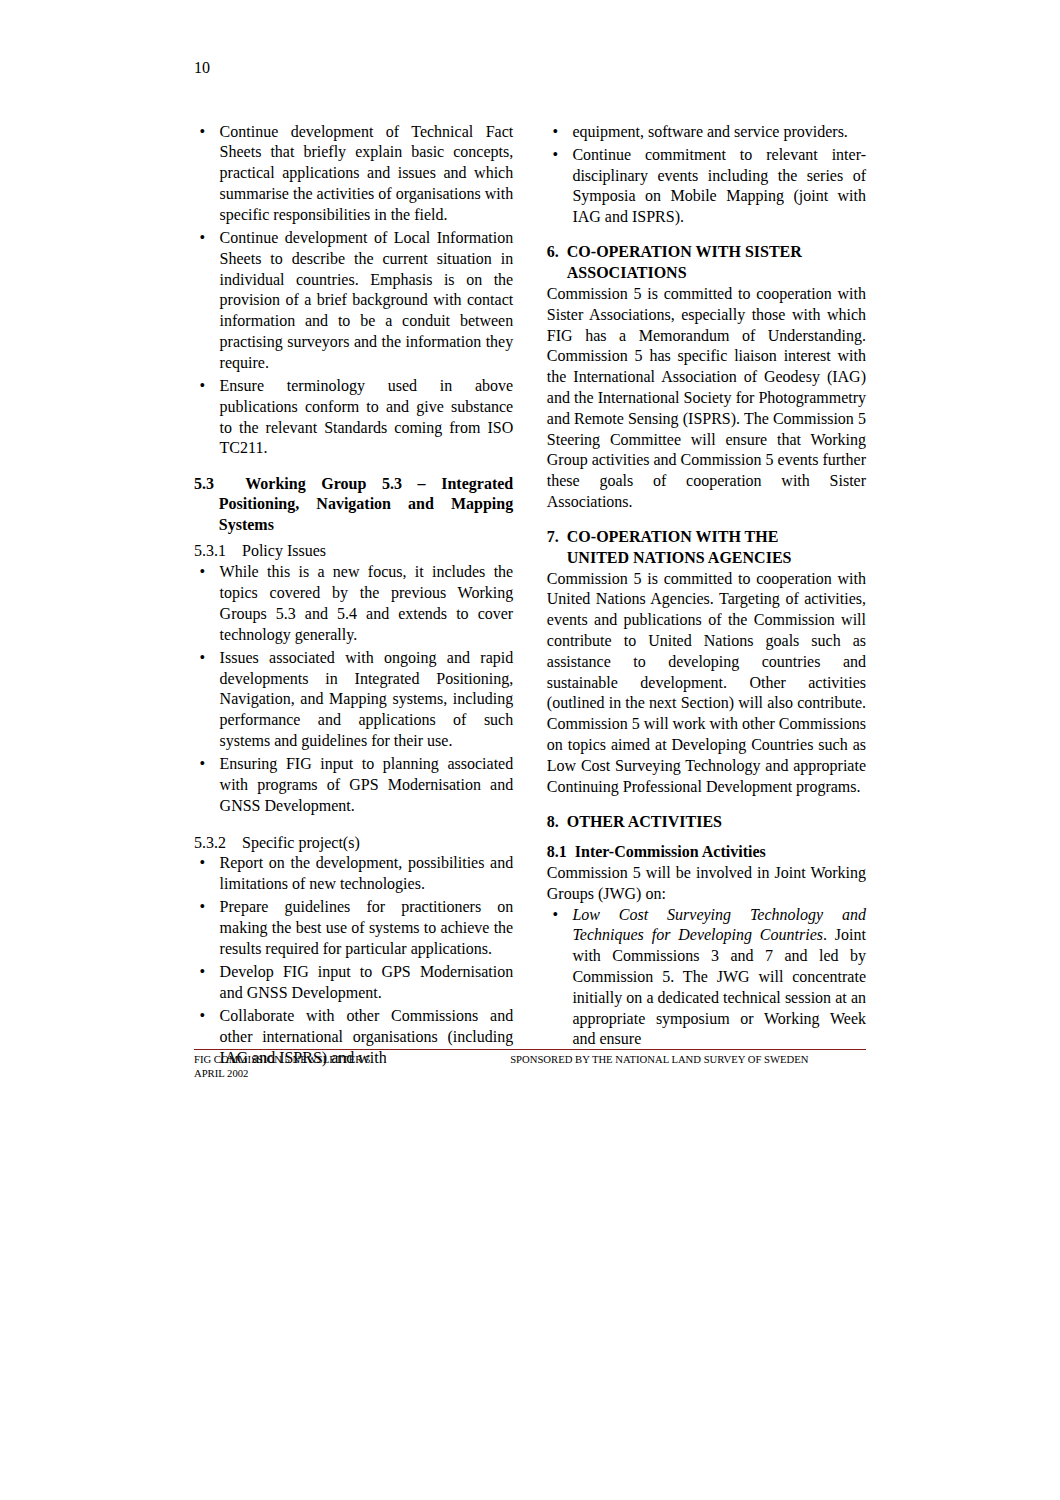10
Continue development of Technical Fact Sheets that briefly explain basic concepts, practical applications and issues and which summarise the activities of organisations with specific responsibilities in the field.
Continue development of Local Information Sheets to describe the current situation in individual countries. Emphasis is on the provision of a brief background with contact information and to be a conduit between practising surveyors and the information they require.
Ensure terminology used in above publications conform to and give substance to the relevant Standards coming from ISO TC211.
5.3 Working Group 5.3 – Integrated Positioning, Navigation and Mapping Systems
5.3.1 Policy Issues
While this is a new focus, it includes the topics covered by the previous Working Groups 5.3 and 5.4 and extends to cover technology generally.
Issues associated with ongoing and rapid developments in Integrated Positioning, Navigation, and Mapping systems, including performance and applications of such systems and guidelines for their use.
Ensuring FIG input to planning associated with programs of GPS Modernisation and GNSS Development.
5.3.2 Specific project(s)
Report on the development, possibilities and limitations of new technologies.
Prepare guidelines for practitioners on making the best use of systems to achieve the results required for particular applications.
Develop FIG input to GPS Modernisation and GNSS Development.
Collaborate with other Commissions and other international organisations (including IAG and ISPRS) and with
•equipment, software and service providers.
Continue commitment to relevant inter-disciplinary events including the series of Symposia on Mobile Mapping (joint with IAG and ISPRS).
6. CO-OPERATION WITH SISTER
ASSOCIATIONS
Commission 5 is committed to cooperation with Sister Associations, especially those with which FIG has a Memorandum of Understanding. Commission 5 has specific liaison interest with the International Association of Geodesy (IAG) and the International Society for Photogrammetry and Remote Sensing (ISPRS). The Commission 5 Steering Committee will ensure that Working Group activities and Commission 5 events further these goals of cooperation with Sister Associations.
7. CO-OPERATION WITH THE
UNITED NATIONS AGENCIES
Commission 5 is committed to cooperation with United Nations Agencies. Targeting of activities, events and publications of the Commission will contribute to United Nations goals such as assistance to developing countries and sustainable development. Other activities (outlined in the next Section) will also contribute. Commission 5 will work with other Commissions on topics aimed at Developing Countries such as Low Cost Surveying Technology and appropriate Continuing Professional Development programs.
8. OTHER ACTIVITIES
8.1 Inter-Commission Activities
Commission 5 will be involved in Joint Working Groups (JWG) on:
Low Cost Surveying Technology and Techniques for Developing Countries. Joint with Commissions 3 and 7 and led by Commission 5. The JWG will concentrate initially on a dedicated technical session at an appropriate symposium or Working Week and ensure
FIG COMMISSION 5 NEWSLETTER 5
APRIL 2002
SPONSORED BY THE NATIONAL LAND SURVEY OF SWEDEN